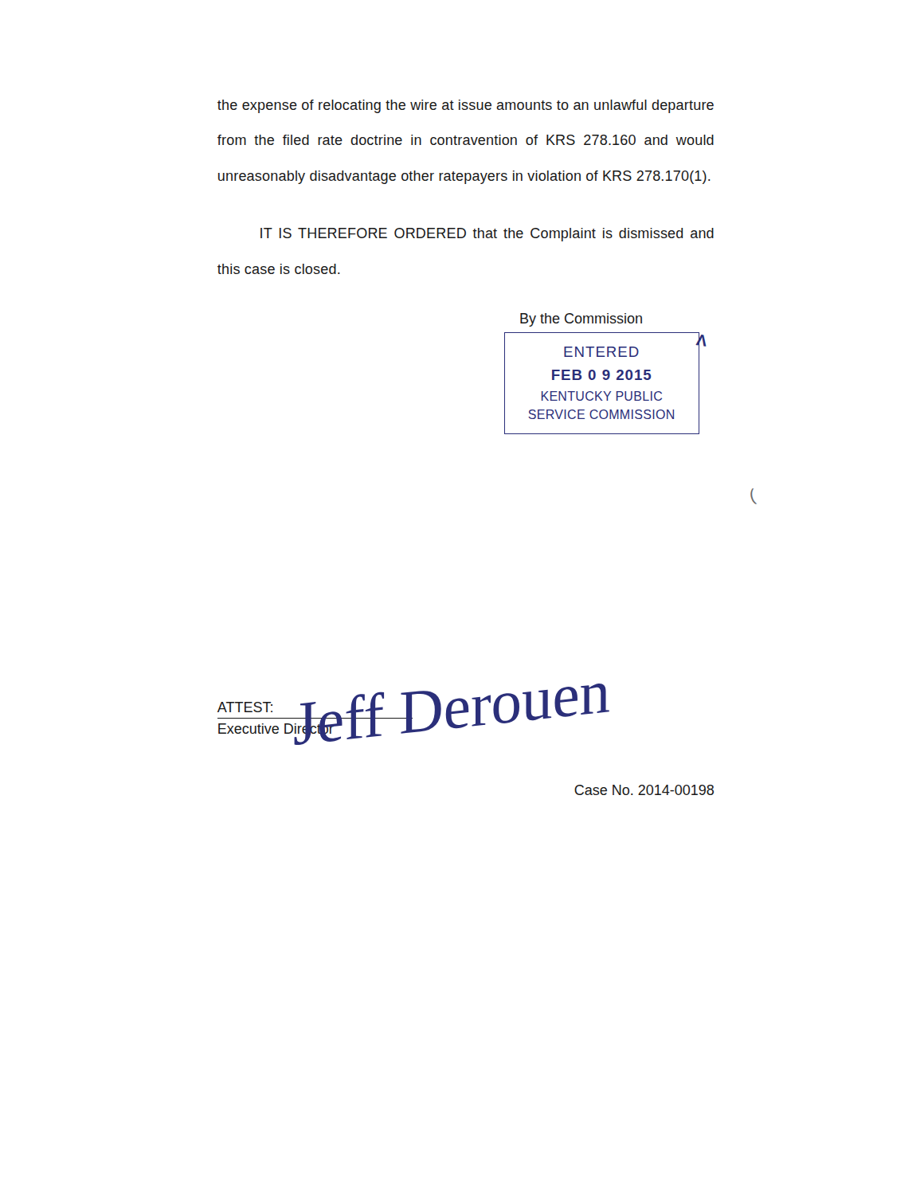the expense of relocating the wire at issue amounts to an unlawful departure from the filed rate doctrine in contravention of KRS 278.160 and would unreasonably disadvantage other ratepayers in violation of KRS 278.170(1).
IT IS THEREFORE ORDERED that the Complaint is dismissed and this case is closed.
By the Commission
Λ
ENTERED
FEB 0 9 2015
KENTUCKY PUBLIC
SERVICE COMMISSION
(
ATTEST: Jeff Derouen
Executive Director
Case No. 2014-00198